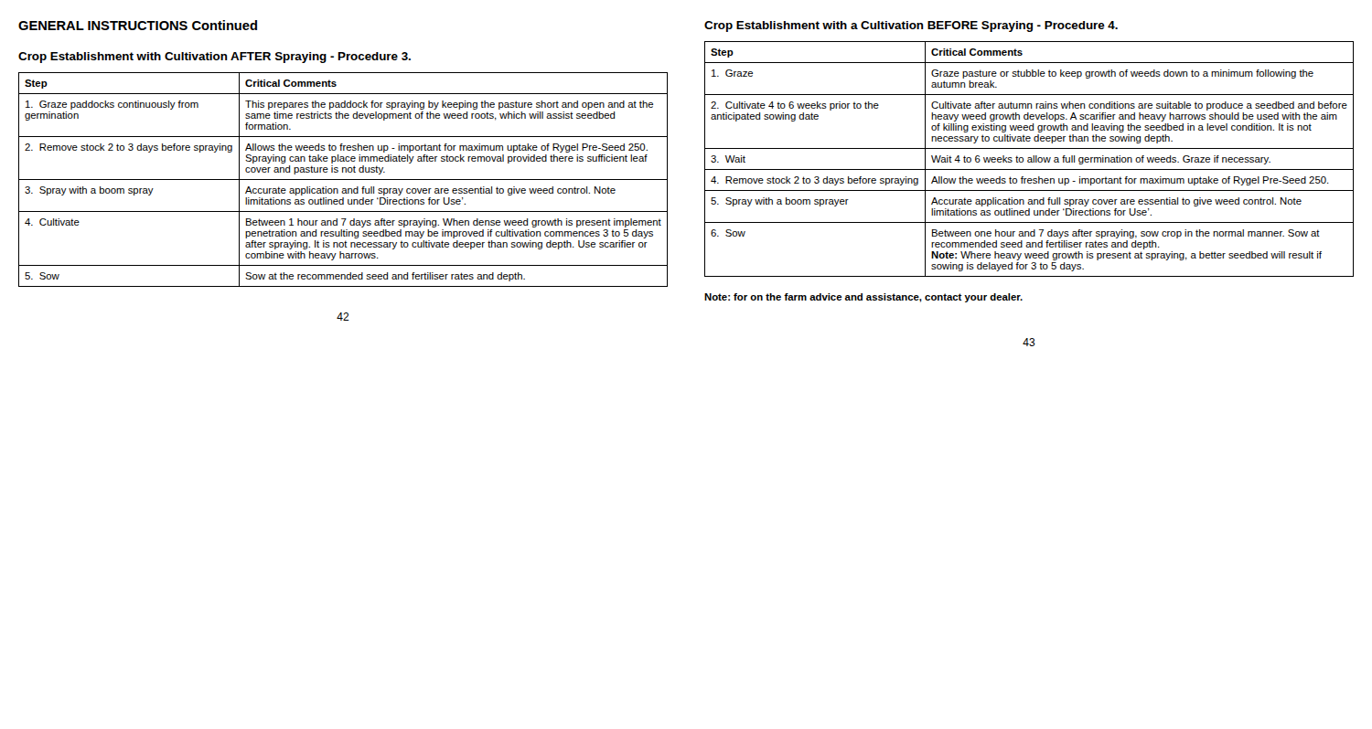GENERAL INSTRUCTIONS Continued
Crop Establishment with Cultivation AFTER Spraying - Procedure 3.
| Step | Critical Comments |
| --- | --- |
| 1. Graze paddocks continuously from germination | This prepares the paddock for spraying by keeping the pasture short and open and at the same time restricts the development of the weed roots, which will assist seedbed formation. |
| 2. Remove stock 2 to 3 days before spraying | Allows the weeds to freshen up - important for maximum uptake of Rygel Pre-Seed 250. Spraying can take place immediately after stock removal provided there is sufficient leaf cover and pasture is not dusty. |
| 3. Spray with a boom spray | Accurate application and full spray cover are essential to give weed control. Note limitations as outlined under ‘Directions for Use’. |
| 4. Cultivate | Between 1 hour and 7 days after spraying. When dense weed growth is present implement penetration and resulting seedbed may be improved if cultivation commences 3 to 5 days after spraying. It is not necessary to cultivate deeper than sowing depth. Use scarifier or combine with heavy harrows. |
| 5. Sow | Sow at the recommended seed and fertiliser rates and depth. |
42
Crop Establishment with a Cultivation BEFORE Spraying - Procedure 4.
| Step | Critical Comments |
| --- | --- |
| 1. Graze | Graze pasture or stubble to keep growth of weeds down to a minimum following the autumn break. |
| 2. Cultivate 4 to 6 weeks prior to the anticipated sowing date | Cultivate after autumn rains when conditions are suitable to produce a seedbed and before heavy weed growth develops. A scarifier and heavy harrows should be used with the aim of killing existing weed growth and leaving the seedbed in a level condition. It is not necessary to cultivate deeper than the sowing depth. |
| 3. Wait | Wait 4 to 6 weeks to allow a full germination of weeds. Graze if necessary. |
| 4. Remove stock 2 to 3 days before spraying | Allow the weeds to freshen up - important for maximum uptake of Rygel Pre-Seed 250. |
| 5. Spray with a boom sprayer | Accurate application and full spray cover are essential to give weed control. Note limitations as outlined under ‘Directions for Use’. |
| 6. Sow | Between one hour and 7 days after spraying, sow crop in the normal manner. Sow at recommended seed and fertiliser rates and depth. Note: Where heavy weed growth is present at spraying, a better seedbed will result if sowing is delayed for 3 to 5 days. |
Note: for on the farm advice and assistance, contact your dealer.
43